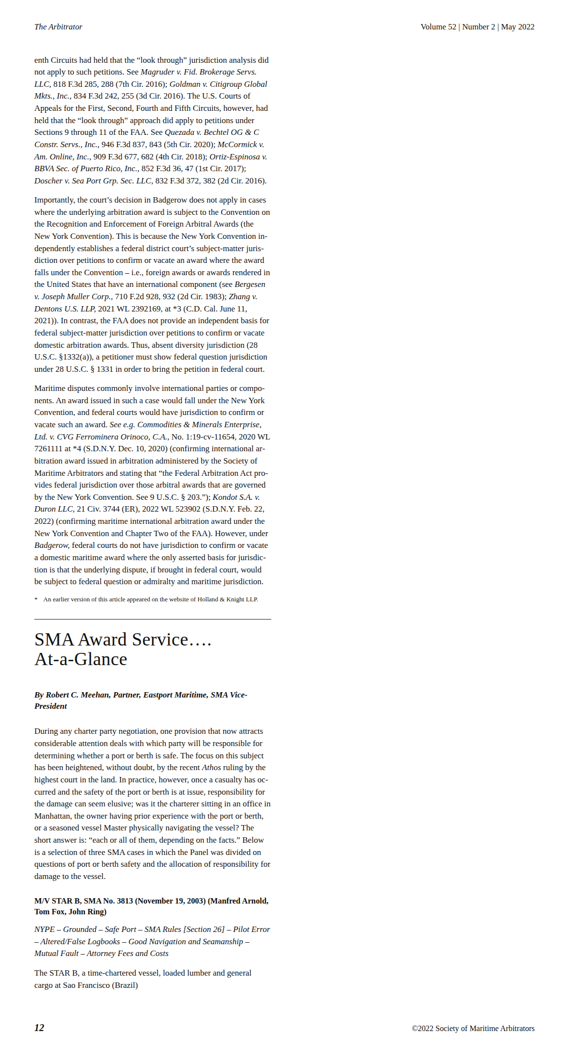The Arbitrator Volume 52 | Number 2 | May 2022
enth Circuits had held that the “look through” jurisdiction analysis did not apply to such petitions. See Magruder v. Fid. Brokerage Servs. LLC, 818 F.3d 285, 288 (7th Cir. 2016); Goldman v. Citigroup Global Mkts., Inc., 834 F.3d 242, 255 (3d Cir. 2016). The U.S. Courts of Appeals for the First, Second, Fourth and Fifth Circuits, however, had held that the “look through” approach did apply to petitions under Sections 9 through 11 of the FAA. See Quezada v. Bechtel OG & C Constr. Servs., Inc., 946 F.3d 837, 843 (5th Cir. 2020); McCormick v. Am. Online, Inc., 909 F.3d 677, 682 (4th Cir. 2018); Ortiz-Espinosa v. BBVA Sec. of Puerto Rico, Inc., 852 F.3d 36, 47 (1st Cir. 2017); Doscher v. Sea Port Grp. Sec. LLC, 832 F.3d 372, 382 (2d Cir. 2016).
Importantly, the court’s decision in Badgerow does not apply in cases where the underlying arbitration award is subject to the Convention on the Recognition and Enforcement of Foreign Arbitral Awards (the New York Convention). This is because the New York Convention independently establishes a federal district court’s subject-matter jurisdiction over petitions to confirm or vacate an award where the award falls under the Convention – i.e., foreign awards or awards rendered in the United States that have an international component (see Bergesen v. Joseph Muller Corp., 710 F.2d 928, 932 (2d Cir. 1983); Zhang v. Dentons U.S. LLP, 2021 WL 2392169, at *3 (C.D. Cal. June 11, 2021)). In contrast, the FAA does not provide an independent basis for federal subject-matter jurisdiction over petitions to confirm or vacate domestic arbitration awards. Thus, absent diversity jurisdiction (28 U.S.C. §1332(a)), a petitioner must show federal question jurisdiction under 28 U.S.C. § 1331 in order to bring the petition in federal court.
Maritime disputes commonly involve international parties or components. An award issued in such a case would fall under the New York Convention, and federal courts would have jurisdiction to confirm or vacate such an award. See e.g. Commodities & Minerals Enterprise, Ltd. v. CVG Ferrominera Orinoco, C.A., No. 1:19-cv-11654, 2020 WL 7261111 at *4 (S.D.N.Y. Dec. 10, 2020) (confirming international arbitration award issued in arbitration administered by the Society of Maritime Arbitrators and stating that “the Federal Arbitration Act provides federal jurisdiction over those arbitral awards that are governed by the New York Convention. See 9 U.S.C. § 203.”); Kondot S.A. v. Duron LLC, 21 Civ. 3744 (ER), 2022 WL 523902 (S.D.N.Y. Feb. 22, 2022) (confirming maritime international arbitration award under the New York Convention and Chapter Two of the FAA). However, under Badgerow, federal courts do not have jurisdiction to confirm or vacate a domestic maritime award where the only asserted basis for jurisdiction is that the underlying dispute, if brought in federal court, would be subject to federal question or admiralty and maritime jurisdiction.
* An earlier version of this article appeared on the website of Holland & Knight LLP.
SMA Award Service….
At-a-Glance
By Robert C. Meehan, Partner, Eastport Maritime, SMA Vice-President
During any charter party negotiation, one provision that now attracts considerable attention deals with which party will be responsible for determining whether a port or berth is safe. The focus on this subject has been heightened, without doubt, by the recent Athos ruling by the highest court in the land. In practice, however, once a casualty has occurred and the safety of the port or berth is at issue, responsibility for the damage can seem elusive; was it the charterer sitting in an office in Manhattan, the owner having prior experience with the port or berth, or a seasoned vessel Master physically navigating the vessel? The short answer is: “each or all of them, depending on the facts.” Below is a selection of three SMA cases in which the Panel was divided on questions of port or berth safety and the allocation of responsibility for damage to the vessel.
M/V STAR B, SMA No. 3813 (November 19, 2003) (Manfred Arnold, Tom Fox, John Ring)
NYPE – Grounded – Safe Port – SMA Rules [Section 26] – Pilot Error – Altered/False Logbooks – Good Navigation and Seamanship – Mutual Fault – Attorney Fees and Costs
The STAR B, a time-chartered vessel, loaded lumber and general cargo at Sao Francisco (Brazil)
12 ©2022 Society of Maritime Arbitrators